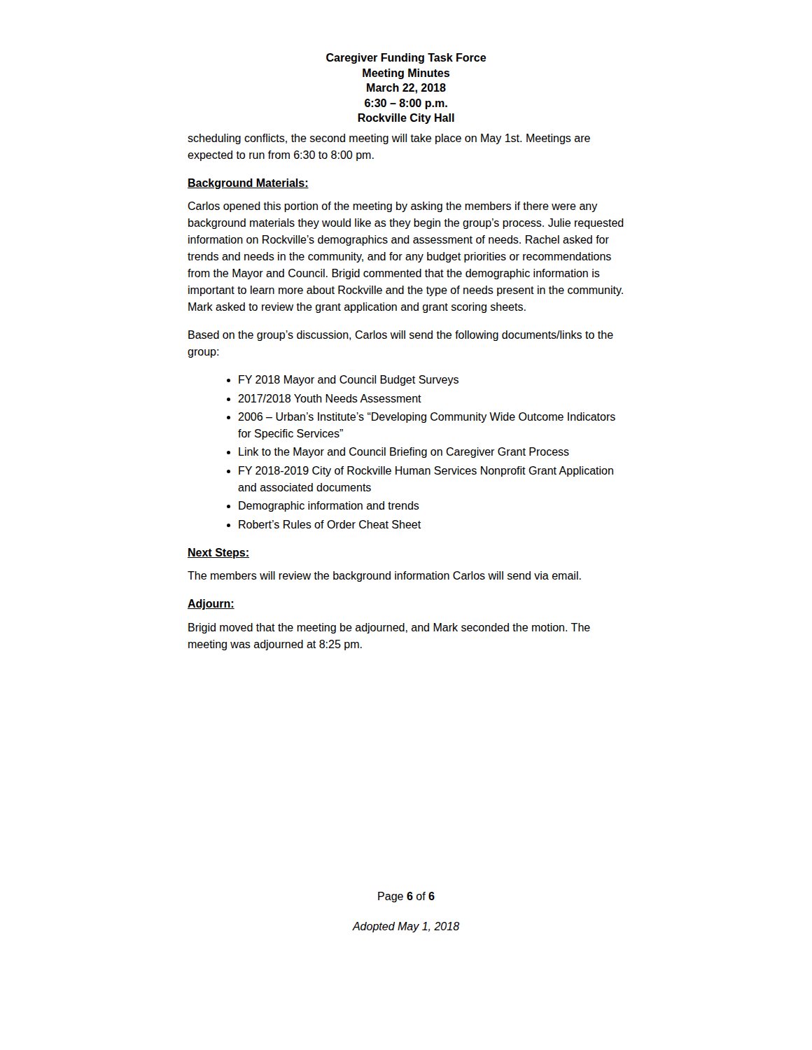Caregiver Funding Task Force
Meeting Minutes
March 22, 2018
6:30 – 8:00 p.m.
Rockville City Hall
scheduling conflicts, the second meeting will take place on May 1st. Meetings are expected to run from 6:30 to 8:00 pm.
Background Materials:
Carlos opened this portion of the meeting by asking the members if there were any background materials they would like as they begin the group’s process. Julie requested information on Rockville’s demographics and assessment of needs. Rachel asked for trends and needs in the community, and for any budget priorities or recommendations from the Mayor and Council. Brigid commented that the demographic information is important to learn more about Rockville and the type of needs present in the community. Mark asked to review the grant application and grant scoring sheets.
Based on the group’s discussion, Carlos will send the following documents/links to the group:
FY 2018 Mayor and Council Budget Surveys
2017/2018 Youth Needs Assessment
2006 – Urban’s Institute’s “Developing Community Wide Outcome Indicators for Specific Services”
Link to the Mayor and Council Briefing on Caregiver Grant Process
FY 2018-2019 City of Rockville Human Services Nonprofit Grant Application and associated documents
Demographic information and trends
Robert’s Rules of Order Cheat Sheet
Next Steps:
The members will review the background information Carlos will send via email.
Adjourn:
Brigid moved that the meeting be adjourned, and Mark seconded the motion. The meeting was adjourned at 8:25 pm.
Page 6 of 6
Adopted May 1, 2018